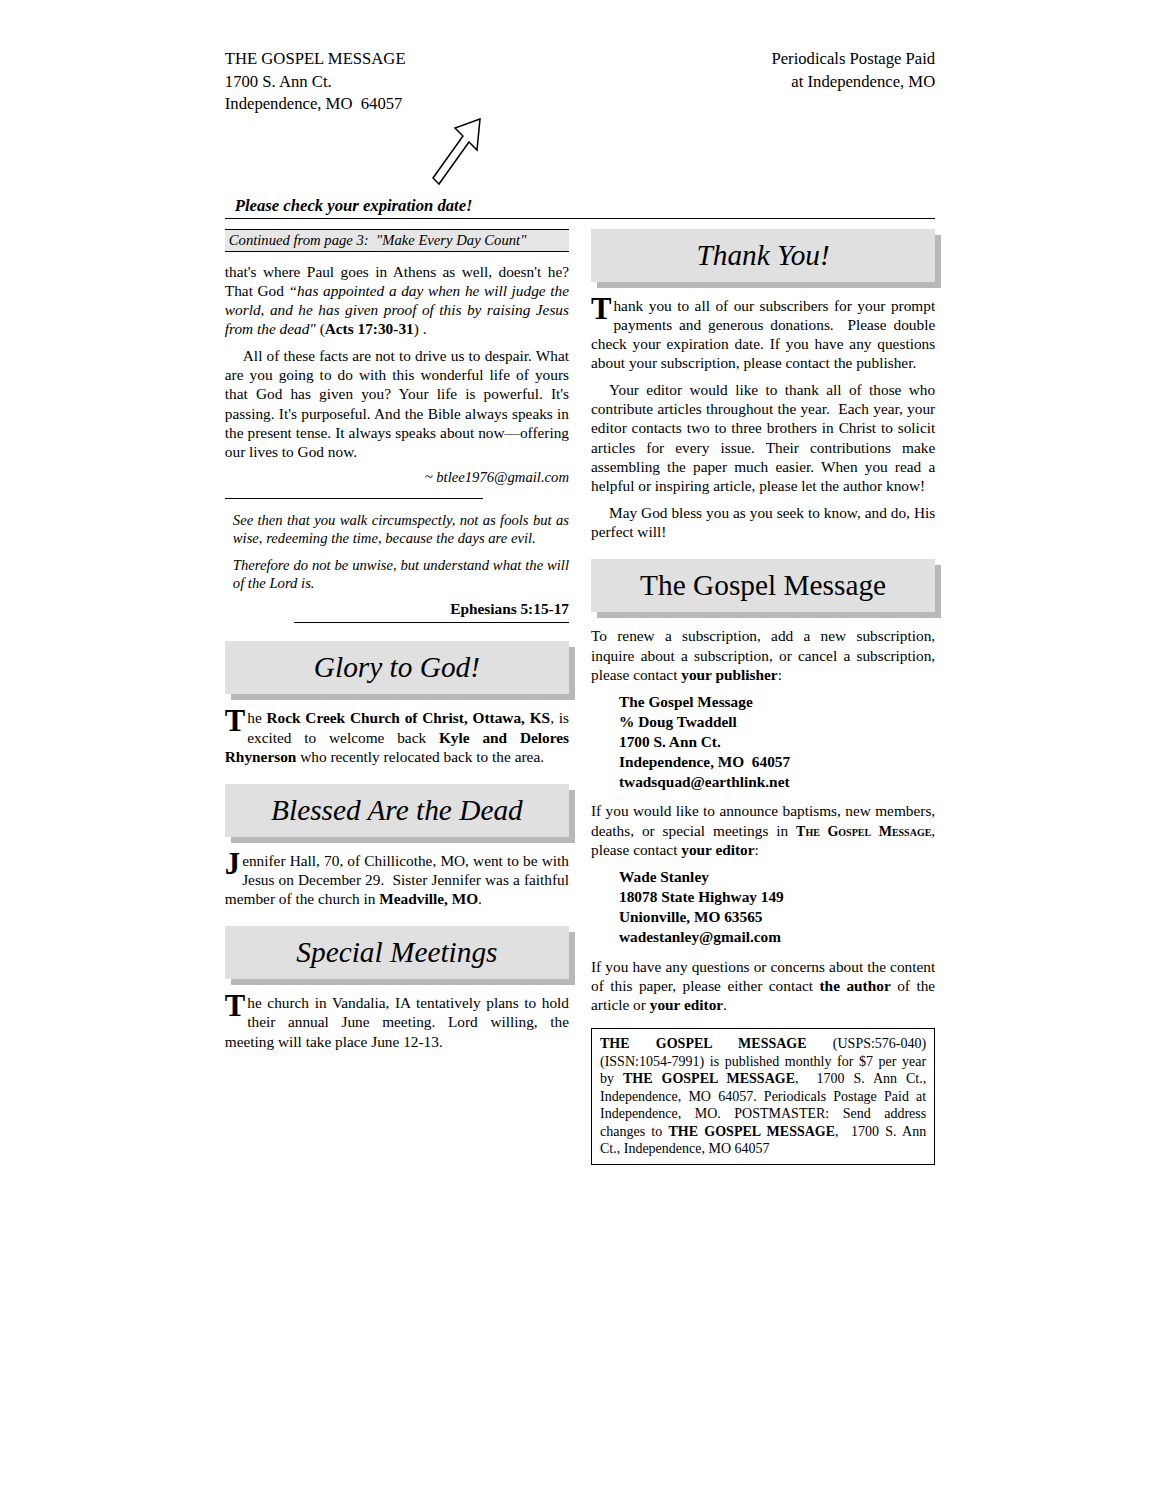THE GOSPEL MESSAGE
1700 S. Ann Ct.
Independence, MO 64057
Periodicals Postage Paid
at Independence, MO
Please check your expiration date!
Continued from page 3: "Make Every Day Count"
that's where Paul goes in Athens as well, doesn't he? That God “has appointed a day when he will judge the world, and he has given proof of this by raising Jesus from the dead" (Acts 17:30-31) .
All of these facts are not to drive us to despair. What are you going to do with this wonderful life of yours that God has given you? Your life is powerful. It's passing. It's purposeful. And the Bible always speaks in the present tense. It always speaks about now—offering our lives to God now.
~ btlee1976@gmail.com
See then that you walk circumspectly, not as fools but as wise, redeeming the time, because the days are evil.
Therefore do not be unwise, but understand what the will of the Lord is.
Ephesians 5:15-17
Glory to God!
The Rock Creek Church of Christ, Ottawa, KS, is excited to welcome back Kyle and Delores Rhynerson who recently relocated back to the area.
Blessed Are the Dead
Jennifer Hall, 70, of Chillicothe, MO, went to be with Jesus on December 29. Sister Jennifer was a faithful member of the church in Meadville, MO.
Special Meetings
The church in Vandalia, IA tentatively plans to hold their annual June meeting. Lord willing, the meeting will take place June 12-13.
Thank You!
Thank you to all of our subscribers for your prompt payments and generous donations. Please double check your expiration date. If you have any questions about your subscription, please contact the publisher.
Your editor would like to thank all of those who contribute articles throughout the year. Each year, your editor contacts two to three brothers in Christ to solicit articles for every issue. Their contributions make assembling the paper much easier. When you read a helpful or inspiring article, please let the author know!
May God bless you as you seek to know, and do, His perfect will!
The Gospel Message
To renew a subscription, add a new subscription, inquire about a subscription, or cancel a subscription, please contact your publisher:
The Gospel Message
% Doug Twaddell
1700 S. Ann Ct.
Independence, MO 64057
twadsquad@earthlink.net
If you would like to announce baptisms, new members, deaths, or special meetings in The Gospel Message, please contact your editor:
Wade Stanley
18078 State Highway 149
Unionville, MO 63565
wadestanley@gmail.com
If you have any questions or concerns about the content of this paper, please either contact the author of the article or your editor.
THE GOSPEL MESSAGE (USPS:576-040) (ISSN:1054-7991) is published monthly for $7 per year by THE GOSPEL MESSAGE, 1700 S. Ann Ct., Independence, MO 64057. Periodicals Postage Paid at Independence, MO. POSTMASTER: Send address changes to THE GOSPEL MESSAGE, 1700 S. Ann Ct., Independence, MO 64057